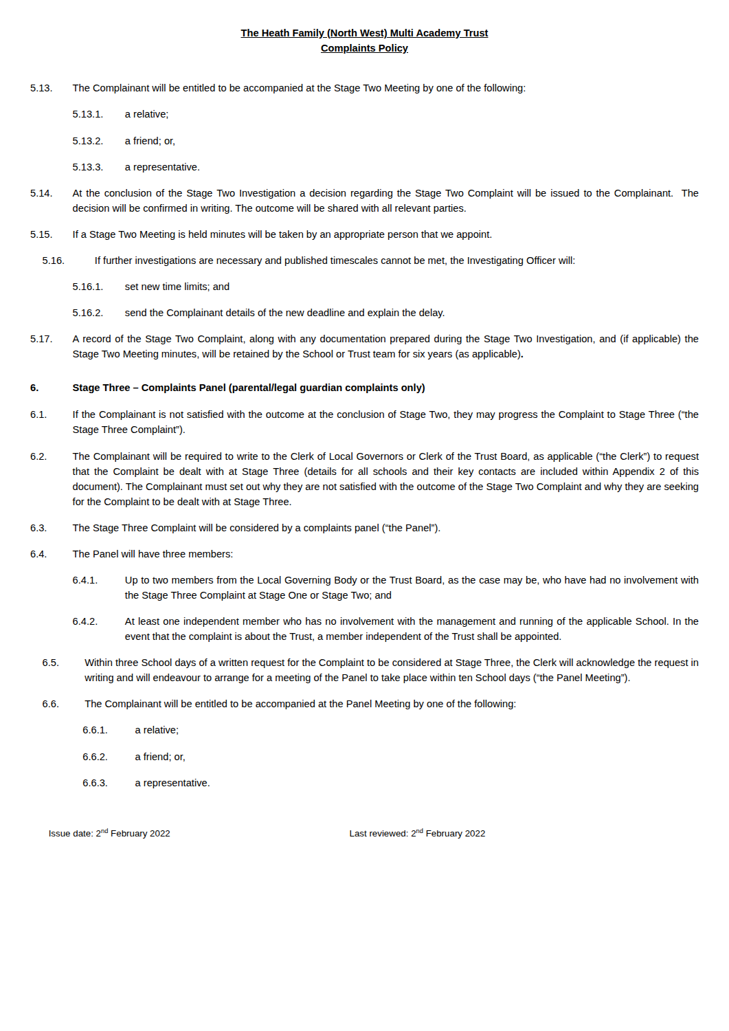The Heath Family (North West) Multi Academy Trust
Complaints Policy
5.13.
The Complainant will be entitled to be accompanied at the Stage Two Meeting by one of the following:
5.13.1.
a relative;
5.13.2.
a friend; or,
5.13.3.
a representative.
5.14.
At the conclusion of the Stage Two Investigation a decision regarding the Stage Two Complaint will be issued to the Complainant. The decision will be confirmed in writing. The outcome will be shared with all relevant parties.
5.15.
If a Stage Two Meeting is held minutes will be taken by an appropriate person that we appoint.
5.16.
If further investigations are necessary and published timescales cannot be met, the Investigating Officer will:
5.16.1.
set new time limits; and
5.16.2.
send the Complainant details of the new deadline and explain the delay.
5.17.
A record of the Stage Two Complaint, along with any documentation prepared during the Stage Two Investigation, and (if applicable) the Stage Two Meeting minutes, will be retained by the School or Trust team for six years (as applicable).
6.
Stage Three – Complaints Panel (parental/legal guardian complaints only)
6.1.
If the Complainant is not satisfied with the outcome at the conclusion of Stage Two, they may progress the Complaint to Stage Three (“the Stage Three Complaint”).
6.2.
The Complainant will be required to write to the Clerk of Local Governors or Clerk of the Trust Board, as applicable (“the Clerk”) to request that the Complaint be dealt with at Stage Three (details for all schools and their key contacts are included within Appendix 2 of this document). The Complainant must set out why they are not satisfied with the outcome of the Stage Two Complaint and why they are seeking for the Complaint to be dealt with at Stage Three.
6.3.
The Stage Three Complaint will be considered by a complaints panel (“the Panel”).
6.4.
The Panel will have three members:
6.4.1.
Up to two members from the Local Governing Body or the Trust Board, as the case may be, who have had no involvement with the Stage Three Complaint at Stage One or Stage Two; and
6.4.2.
At least one independent member who has no involvement with the management and running of the applicable School. In the event that the complaint is about the Trust, a member independent of the Trust shall be appointed.
6.5.
Within three School days of a written request for the Complaint to be considered at Stage Three, the Clerk will acknowledge the request in writing and will endeavour to arrange for a meeting of the Panel to take place within ten School days (“the Panel Meeting”).
6.6.
The Complainant will be entitled to be accompanied at the Panel Meeting by one of the following:
6.6.1.
a relative;
6.6.2.
a friend; or,
6.6.3.
a representative.
Issue date: 2nd February 2022
Last reviewed: 2nd February 2022